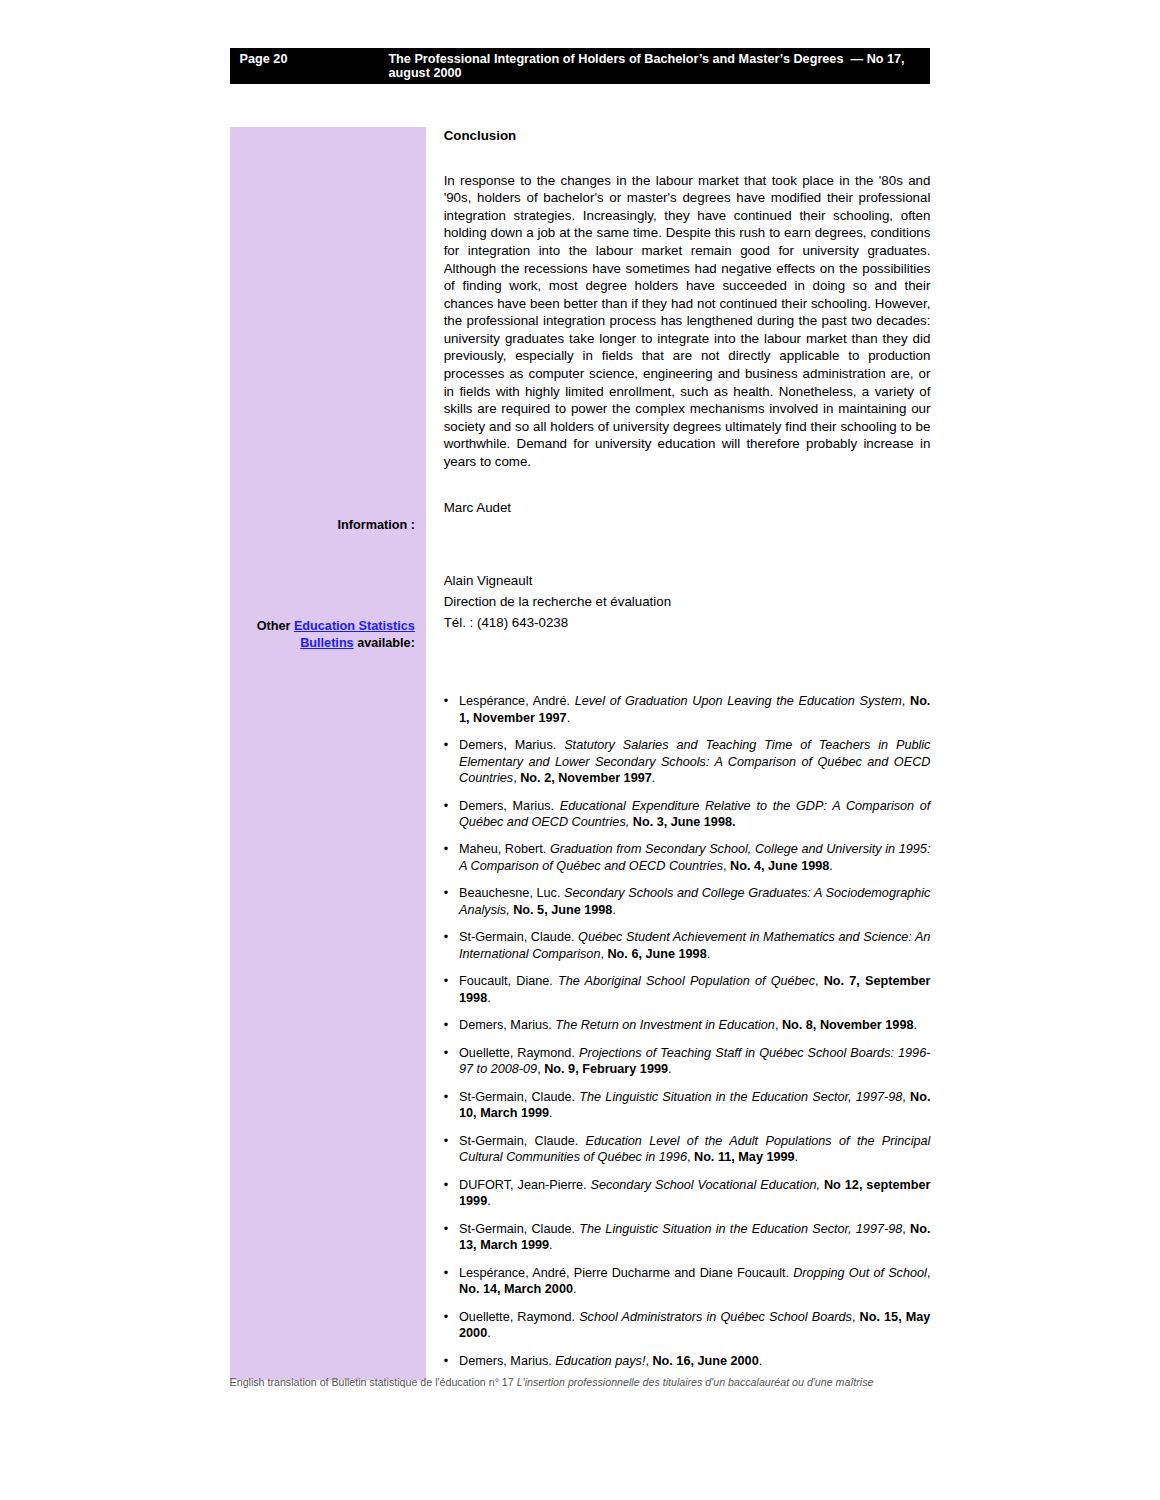Page 20 The Professional Integration of Holders of Bachelor’s and Master’s Degrees — No 17, august 2000
Information :
Other Education Statistics Bulletins available:
Conclusion
In response to the changes in the labour market that took place in the '80s and '90s, holders of bachelor's or master's degrees have modified their professional integration strategies. Increasingly, they have continued their schooling, often holding down a job at the same time. Despite this rush to earn degrees, conditions for integration into the labour market remain good for university graduates. Although the recessions have sometimes had negative effects on the possibilities of finding work, most degree holders have succeeded in doing so and their chances have been better than if they had not continued their schooling. However, the professional integration process has lengthened during the past two decades: university graduates take longer to integrate into the labour market than they did previously, especially in fields that are not directly applicable to production processes as computer science, engineering and business administration are, or in fields with highly limited enrollment, such as health. Nonetheless, a variety of skills are required to power the complex mechanisms involved in maintaining our society and so all holders of university degrees ultimately find their schooling to be worthwhile. Demand for university education will therefore probably increase in years to come.
Marc Audet
Alain Vigneault
Direction de la recherche et évaluation
Tél. : (418) 643-0238
Lespérance, André. Level of Graduation Upon Leaving the Education System, No. 1, November 1997.
Demers, Marius. Statutory Salaries and Teaching Time of Teachers in Public Elementary and Lower Secondary Schools: A Comparison of Québec and OECD Countries, No. 2, November 1997.
Demers, Marius. Educational Expenditure Relative to the GDP: A Comparison of Québec and OECD Countries, No. 3, June 1998.
Maheu, Robert. Graduation from Secondary School, College and University in 1995: A Comparison of Québec and OECD Countries, No. 4, June 1998.
Beauchesne, Luc. Secondary Schools and College Graduates: A Sociodemographic Analysis, No. 5, June 1998.
St-Germain, Claude. Québec Student Achievement in Mathematics and Science: An International Comparison, No. 6, June 1998.
Foucault, Diane. The Aboriginal School Population of Québec, No. 7, September 1998.
Demers, Marius. The Return on Investment in Education, No. 8, November 1998.
Ouellette, Raymond. Projections of Teaching Staff in Québec School Boards: 1996-97 to 2008-09, No. 9, February 1999.
St-Germain, Claude. The Linguistic Situation in the Education Sector, 1997-98, No. 10, March 1999.
St-Germain, Claude. Education Level of the Adult Populations of the Principal Cultural Communities of Québec in 1996, No. 11, May 1999.
DUFORT, Jean-Pierre. Secondary School Vocational Education, No 12, september 1999.
St-Germain, Claude. The Linguistic Situation in the Education Sector, 1997-98, No. 13, March 1999.
Lespérance, André, Pierre Ducharme and Diane Foucault. Dropping Out of School, No. 14, March 2000.
Ouellette, Raymond. School Administrators in Québec School Boards, No. 15, May 2000.
Demers, Marius. Education pays!, No. 16, June 2000.
English translation of Bulletin statistique de l'éducation n° 17 L'insertion professionnelle des titulaires d'un baccalauréat ou d'une maîtrise